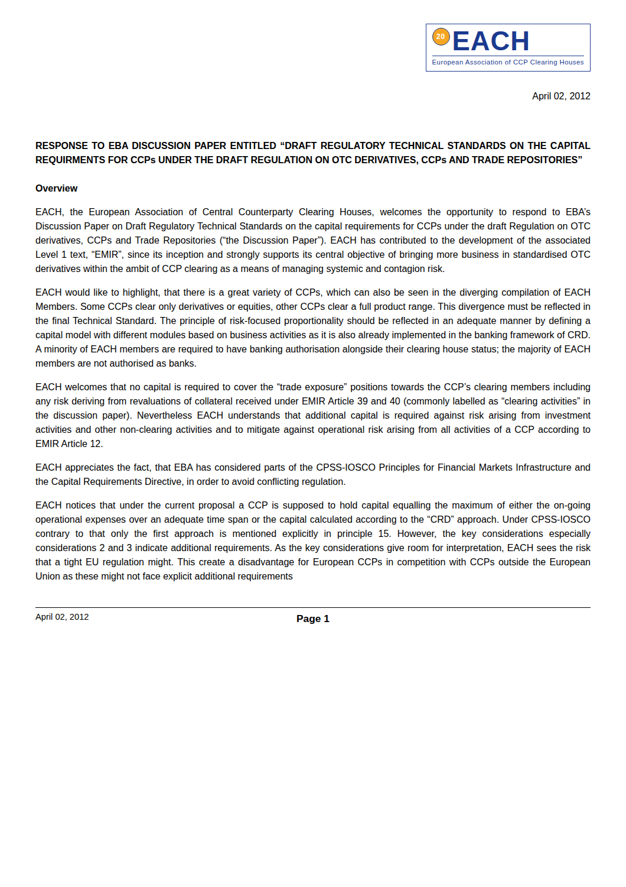20 EACH
European Association of CCP Clearing Houses
April 02, 2012
RESPONSE TO EBA DISCUSSION PAPER ENTITLED “DRAFT REGULATORY TECHNICAL STANDARDS ON THE CAPITAL REQUIRMENTS FOR CCPs UNDER THE DRAFT REGULATION ON OTC DERIVATIVES, CCPs AND TRADE REPOSITORIES”
Overview
EACH, the European Association of Central Counterparty Clearing Houses, welcomes the opportunity to respond to EBA’s Discussion Paper on Draft Regulatory Technical Standards on the capital requirements for CCPs under the draft Regulation on OTC derivatives, CCPs and Trade Repositories (“the Discussion Paper”). EACH has contributed to the development of the associated Level 1 text, “EMIR”, since its inception and strongly supports its central objective of bringing more business in standardised OTC derivatives within the ambit of CCP clearing as a means of managing systemic and contagion risk.
EACH would like to highlight, that there is a great variety of CCPs, which can also be seen in the diverging compilation of EACH Members. Some CCPs clear only derivatives or equities, other CCPs clear a full product range. This divergence must be reflected in the final Technical Standard. The principle of risk-focused proportionality should be reflected in an adequate manner by defining a capital model with different modules based on business activities as it is also already implemented in the banking framework of CRD. A minority of EACH members are required to have banking authorisation alongside their clearing house status; the majority of EACH members are not authorised as banks.
EACH welcomes that no capital is required to cover the “trade exposure” positions towards the CCP’s clearing members including any risk deriving from revaluations of collateral received under EMIR Article 39 and 40 (commonly labelled as “clearing activities” in the discussion paper). Nevertheless EACH understands that additional capital is required against risk arising from investment activities and other non-clearing activities and to mitigate against operational risk arising from all activities of a CCP according to EMIR Article 12.
EACH appreciates the fact, that EBA has considered parts of the CPSS-IOSCO Principles for Financial Markets Infrastructure and the Capital Requirements Directive, in order to avoid conflicting regulation.
EACH notices that under the current proposal a CCP is supposed to hold capital equalling the maximum of either the on-going operational expenses over an adequate time span or the capital calculated according to the “CRD” approach. Under CPSS-IOSCO contrary to that only the first approach is mentioned explicitly in principle 15. However, the key considerations especially considerations 2 and 3 indicate additional requirements. As the key considerations give room for interpretation, EACH sees the risk that a tight EU regulation might. This create a disadvantage for European CCPs in competition with CCPs outside the European Union as these might not face explicit additional requirements
April 02, 2012
Page 1